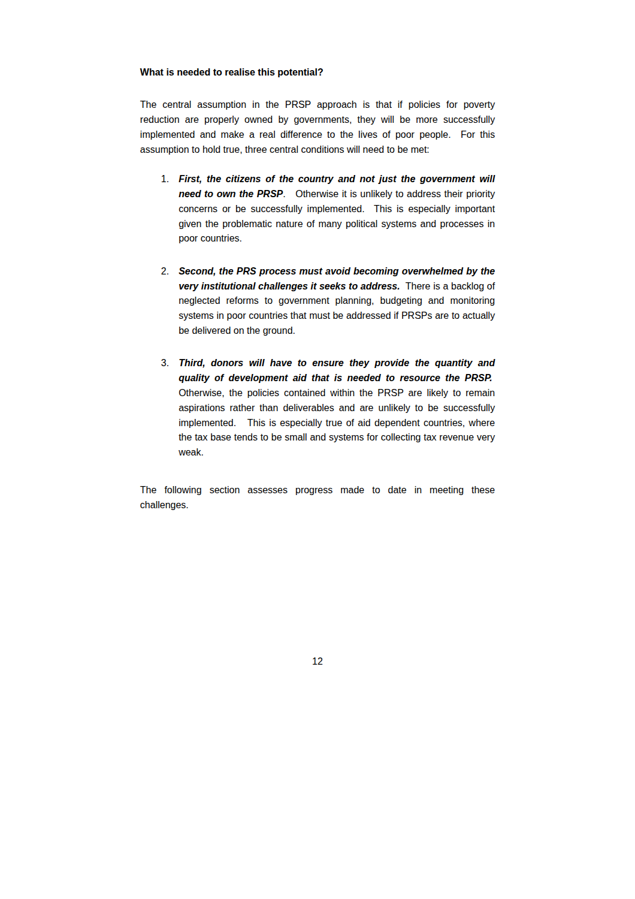What is needed to realise this potential?
The central assumption in the PRSP approach is that if policies for poverty reduction are properly owned by governments, they will be more successfully implemented and make a real difference to the lives of poor people. For this assumption to hold true, three central conditions will need to be met:
First, the citizens of the country and not just the government will need to own the PRSP. Otherwise it is unlikely to address their priority concerns or be successfully implemented. This is especially important given the problematic nature of many political systems and processes in poor countries.
Second, the PRS process must avoid becoming overwhelmed by the very institutional challenges it seeks to address. There is a backlog of neglected reforms to government planning, budgeting and monitoring systems in poor countries that must be addressed if PRSPs are to actually be delivered on the ground.
Third, donors will have to ensure they provide the quantity and quality of development aid that is needed to resource the PRSP. Otherwise, the policies contained within the PRSP are likely to remain aspirations rather than deliverables and are unlikely to be successfully implemented. This is especially true of aid dependent countries, where the tax base tends to be small and systems for collecting tax revenue very weak.
The following section assesses progress made to date in meeting these challenges.
12